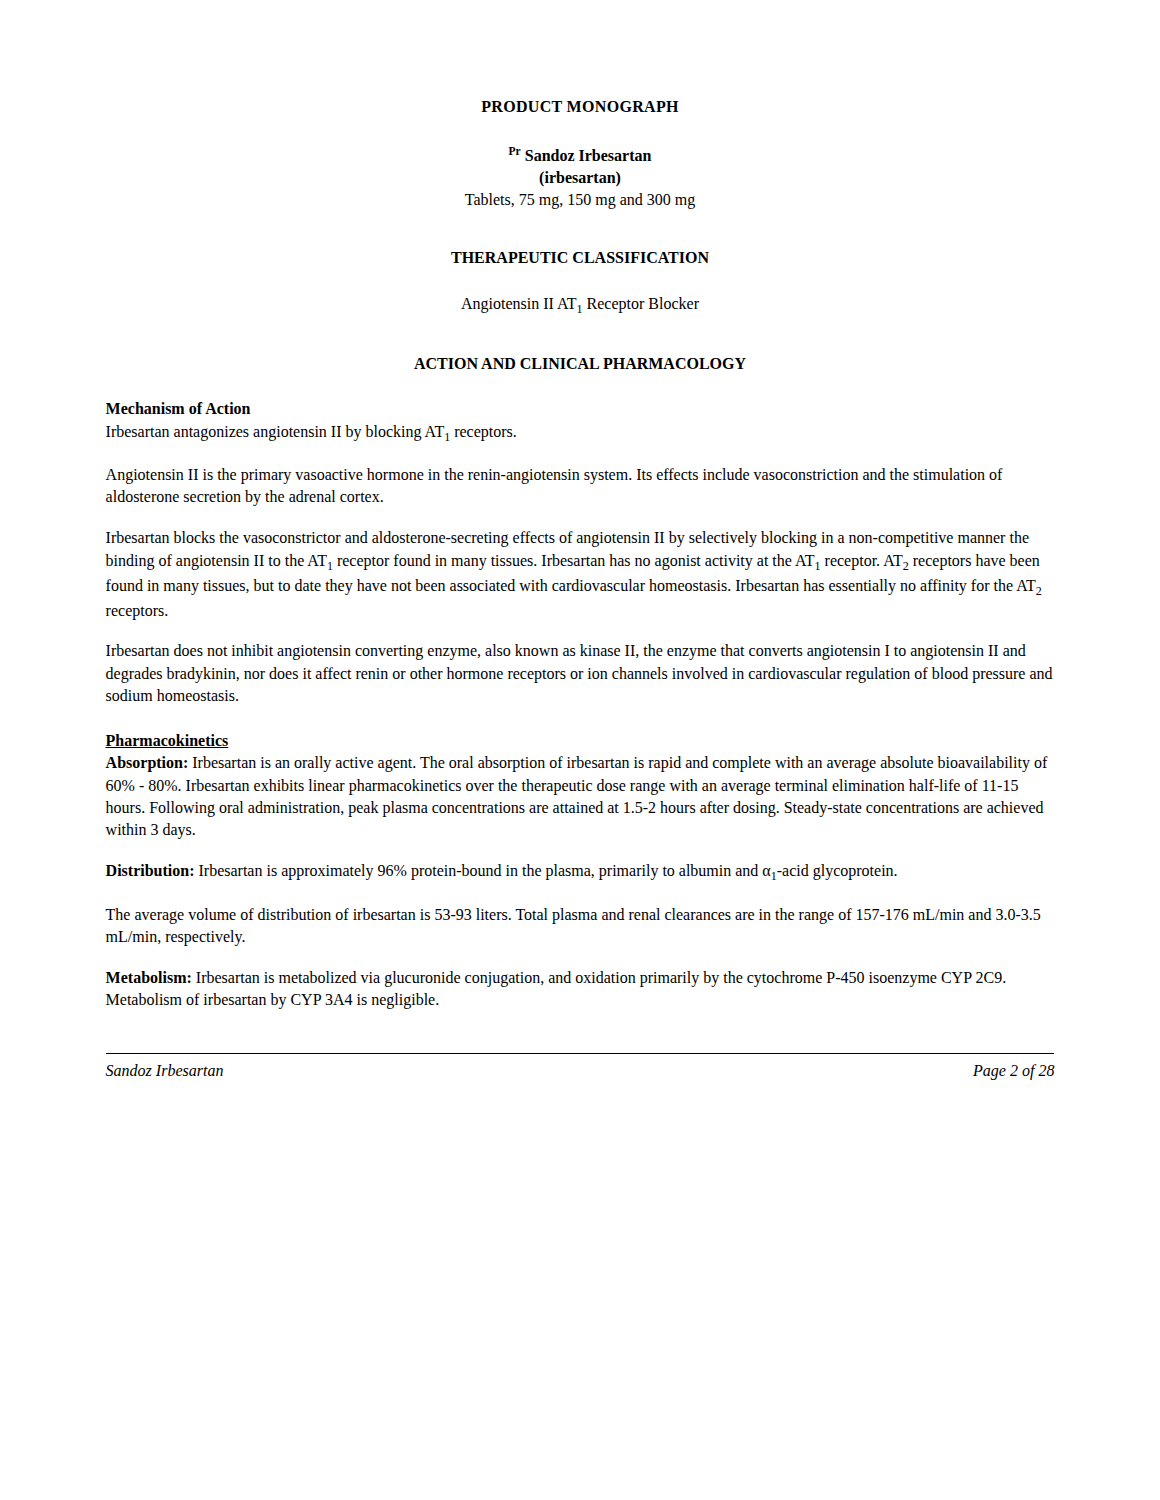PRODUCT MONOGRAPH
Pr Sandoz Irbesartan
(irbesartan)
Tablets, 75 mg, 150 mg and 300 mg
THERAPEUTIC CLASSIFICATION
Angiotensin II AT1 Receptor Blocker
ACTION AND CLINICAL PHARMACOLOGY
Mechanism of Action
Irbesartan antagonizes angiotensin II by blocking AT1 receptors.
Angiotensin II is the primary vasoactive hormone in the renin-angiotensin system. Its effects include vasoconstriction and the stimulation of aldosterone secretion by the adrenal cortex.
Irbesartan blocks the vasoconstrictor and aldosterone-secreting effects of angiotensin II by selectively blocking in a non-competitive manner the binding of angiotensin II to the AT1 receptor found in many tissues. Irbesartan has no agonist activity at the AT1 receptor. AT2 receptors have been found in many tissues, but to date they have not been associated with cardiovascular homeostasis. Irbesartan has essentially no affinity for the AT2 receptors.
Irbesartan does not inhibit angiotensin converting enzyme, also known as kinase II, the enzyme that converts angiotensin I to angiotensin II and degrades bradykinin, nor does it affect renin or other hormone receptors or ion channels involved in cardiovascular regulation of blood pressure and sodium homeostasis.
Pharmacokinetics
Absorption: Irbesartan is an orally active agent. The oral absorption of irbesartan is rapid and complete with an average absolute bioavailability of 60% - 80%. Irbesartan exhibits linear pharmacokinetics over the therapeutic dose range with an average terminal elimination half-life of 11-15 hours. Following oral administration, peak plasma concentrations are attained at 1.5-2 hours after dosing. Steady-state concentrations are achieved within 3 days.
Distribution: Irbesartan is approximately 96% protein-bound in the plasma, primarily to albumin and α1-acid glycoprotein.
The average volume of distribution of irbesartan is 53-93 liters. Total plasma and renal clearances are in the range of 157-176 mL/min and 3.0-3.5 mL/min, respectively.
Metabolism: Irbesartan is metabolized via glucuronide conjugation, and oxidation primarily by the cytochrome P-450 isoenzyme CYP 2C9. Metabolism of irbesartan by CYP 3A4 is negligible.
Sandoz Irbesartan Page 2 of 28